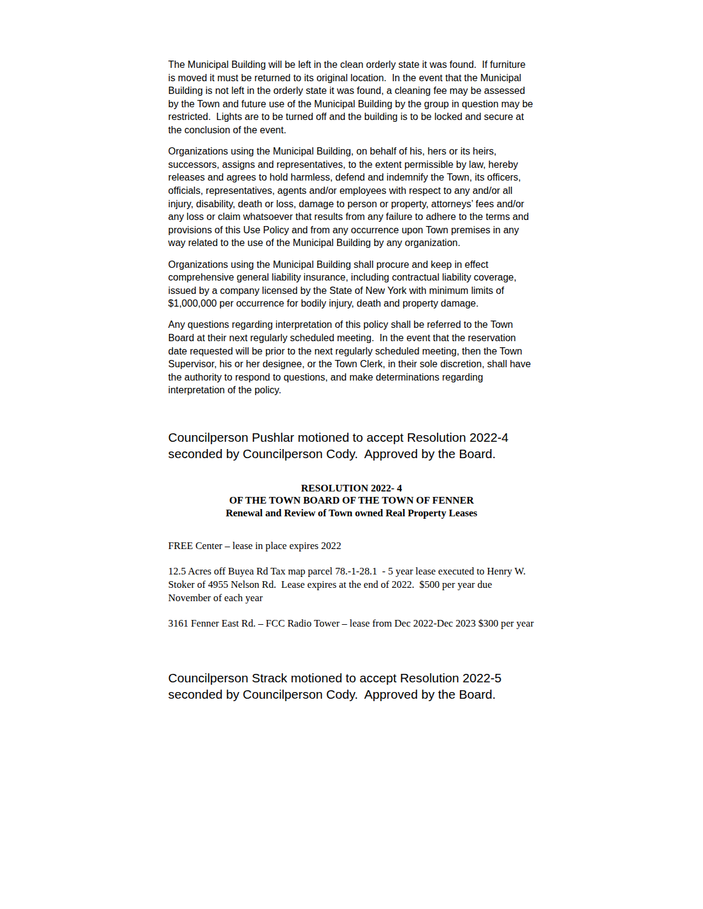The Municipal Building will be left in the clean orderly state it was found. If furniture is moved it must be returned to its original location. In the event that the Municipal Building is not left in the orderly state it was found, a cleaning fee may be assessed by the Town and future use of the Municipal Building by the group in question may be restricted. Lights are to be turned off and the building is to be locked and secure at the conclusion of the event.
Organizations using the Municipal Building, on behalf of his, hers or its heirs, successors, assigns and representatives, to the extent permissible by law, hereby releases and agrees to hold harmless, defend and indemnify the Town, its officers, officials, representatives, agents and/or employees with respect to any and/or all injury, disability, death or loss, damage to person or property, attorneys’ fees and/or any loss or claim whatsoever that results from any failure to adhere to the terms and provisions of this Use Policy and from any occurrence upon Town premises in any way related to the use of the Municipal Building by any organization.
Organizations using the Municipal Building shall procure and keep in effect comprehensive general liability insurance, including contractual liability coverage, issued by a company licensed by the State of New York with minimum limits of $1,000,000 per occurrence for bodily injury, death and property damage.
Any questions regarding interpretation of this policy shall be referred to the Town Board at their next regularly scheduled meeting. In the event that the reservation date requested will be prior to the next regularly scheduled meeting, then the Town Supervisor, his or her designee, or the Town Clerk, in their sole discretion, shall have the authority to respond to questions, and make determinations regarding interpretation of the policy.
Councilperson Pushlar motioned to accept Resolution 2022-4 seconded by Councilperson Cody. Approved by the Board.
RESOLUTION 2022- 4
OF THE TOWN BOARD OF THE TOWN OF FENNER
Renewal and Review of Town owned Real Property Leases
FREE Center – lease in place expires 2022
12.5 Acres off Buyea Rd Tax map parcel 78.-1-28.1 - 5 year lease executed to Henry W. Stoker of 4955 Nelson Rd. Lease expires at the end of 2022. $500 per year due November of each year
3161 Fenner East Rd. – FCC Radio Tower – lease from Dec 2022-Dec 2023 $300 per year
Councilperson Strack motioned to accept Resolution 2022-5 seconded by Councilperson Cody. Approved by the Board.